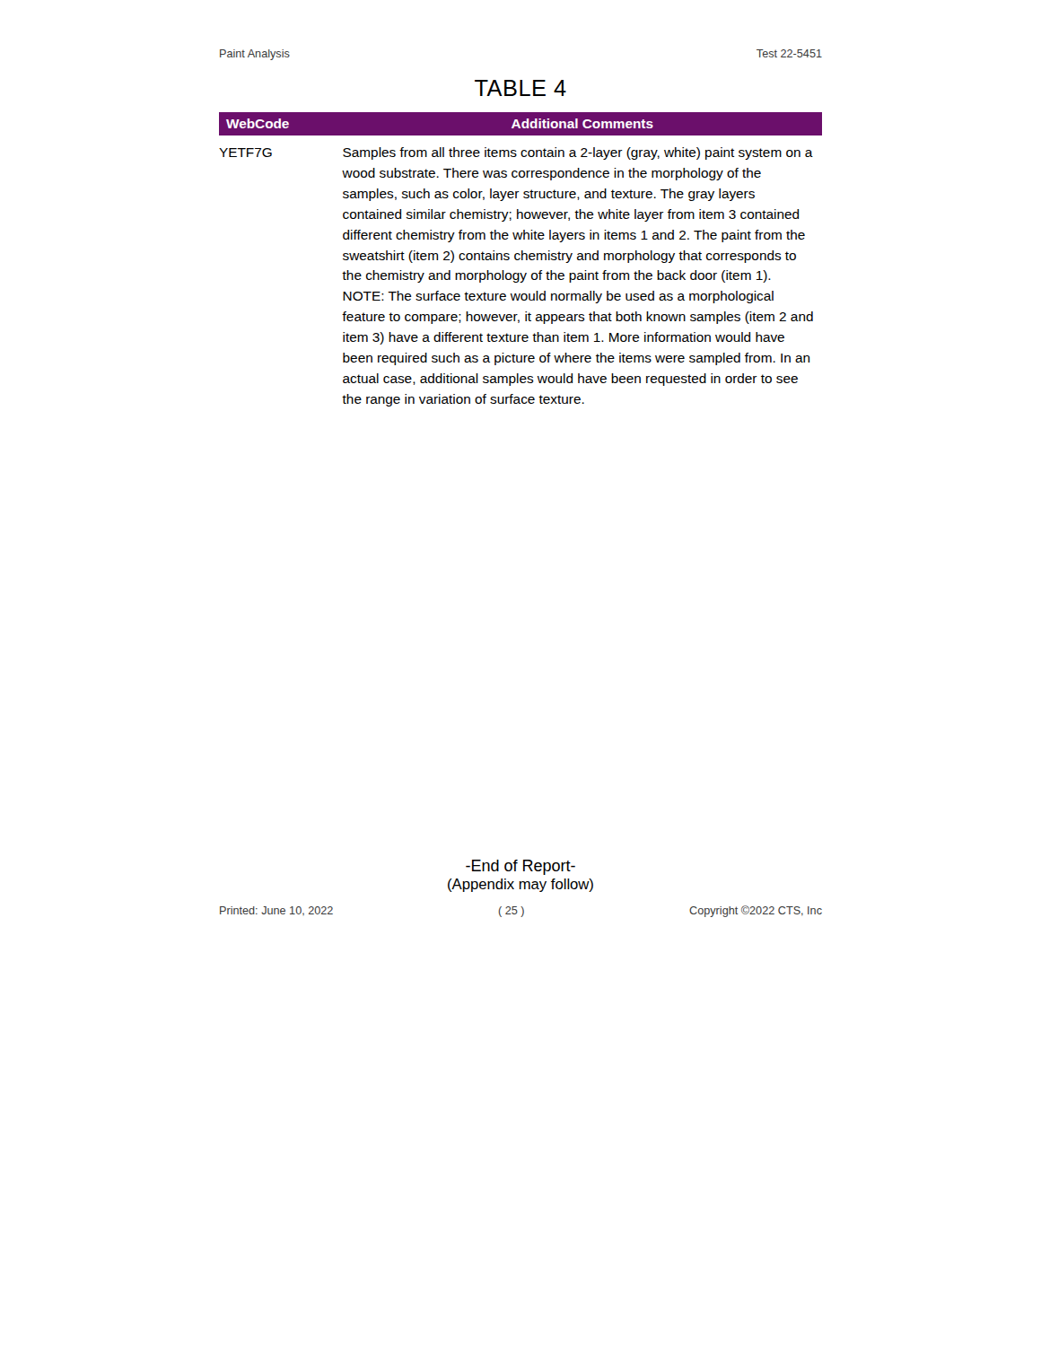Paint Analysis Test 22-5451
TABLE 4
| WebCode | Additional Comments |
| --- | --- |
| YETF7G | Samples from all three items contain a 2-layer (gray, white) paint system on a wood substrate. There was correspondence in the morphology of the samples, such as color, layer structure, and texture. The gray layers contained similar chemistry; however, the white layer from item 3 contained different chemistry from the white layers in items 1 and 2. The paint from the sweatshirt (item 2) contains chemistry and morphology that corresponds to the chemistry and morphology of the paint from the back door (item 1). NOTE: The surface texture would normally be used as a morphological feature to compare; however, it appears that both known samples (item 2 and item 3) have a different texture than item 1. More information would have been required such as a picture of where the items were sampled from. In an actual case, additional samples would have been requested in order to see the range in variation of surface texture. |
-End of Report-
(Appendix may follow)
Printed: June 10, 2022 ( 25 ) Copyright ©2022 CTS, Inc